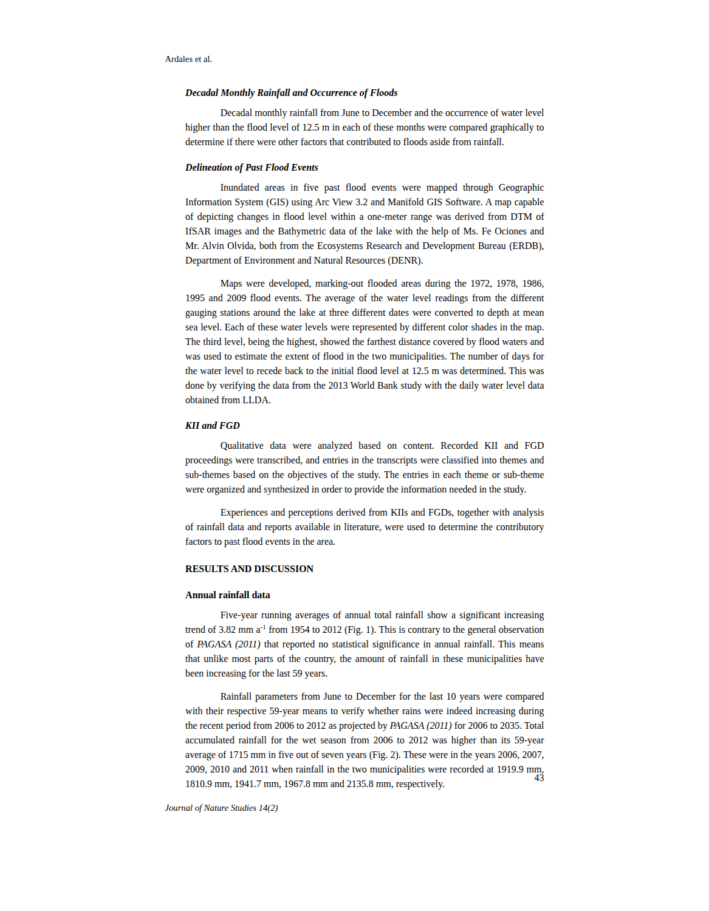Ardales et al.
Decadal Monthly Rainfall and Occurrence of Floods
Decadal monthly rainfall from June to December and the occurrence of water level higher than the flood level of 12.5 m in each of these months were compared graphically to determine if there were other factors that contributed to floods aside from rainfall.
Delineation of Past Flood Events
Inundated areas in five past flood events were mapped through Geographic Information System (GIS) using Arc View 3.2 and Manifold GIS Software. A map capable of depicting changes in flood level within a one-meter range was derived from DTM of IfSAR images and the Bathymetric data of the lake with the help of Ms. Fe Ociones and Mr. Alvin Olvida, both from the Ecosystems Research and Development Bureau (ERDB), Department of Environment and Natural Resources (DENR).
Maps were developed, marking-out flooded areas during the 1972, 1978, 1986, 1995 and 2009 flood events. The average of the water level readings from the different gauging stations around the lake at three different dates were converted to depth at mean sea level. Each of these water levels were represented by different color shades in the map. The third level, being the highest, showed the farthest distance covered by flood waters and was used to estimate the extent of flood in the two municipalities. The number of days for the water level to recede back to the initial flood level at 12.5 m was determined. This was done by verifying the data from the 2013 World Bank study with the daily water level data obtained from LLDA.
KII and FGD
Qualitative data were analyzed based on content. Recorded KII and FGD proceedings were transcribed, and entries in the transcripts were classified into themes and sub-themes based on the objectives of the study. The entries in each theme or sub-theme were organized and synthesized in order to provide the information needed in the study.
Experiences and perceptions derived from KIIs and FGDs, together with analysis of rainfall data and reports available in literature, were used to determine the contributory factors to past flood events in the area.
RESULTS AND DISCUSSION
Annual rainfall data
Five-year running averages of annual total rainfall show a significant increasing trend of 3.82 mm a-1 from 1954 to 2012 (Fig. 1). This is contrary to the general observation of PAGASA (2011) that reported no statistical significance in annual rainfall. This means that unlike most parts of the country, the amount of rainfall in these municipalities have been increasing for the last 59 years.
Rainfall parameters from June to December for the last 10 years were compared with their respective 59-year means to verify whether rains were indeed increasing during the recent period from 2006 to 2012 as projected by PAGASA (2011) for 2006 to 2035. Total accumulated rainfall for the wet season from 2006 to 2012 was higher than its 59-year average of 1715 mm in five out of seven years (Fig. 2). These were in the years 2006, 2007, 2009, 2010 and 2011 when rainfall in the two municipalities were recorded at 1919.9 mm, 1810.9 mm, 1941.7 mm, 1967.8 mm and 2135.8 mm, respectively.
43
Journal of Nature Studies 14(2)